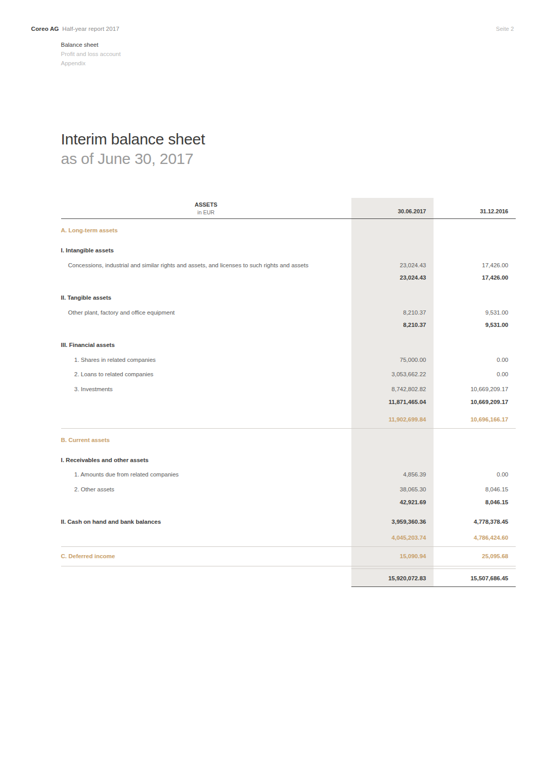Coreo AG Half-year report 2017
Seite 2
Balance sheet
Profit and loss account
Appendix
Interim balance sheet as of June 30, 2017
| ASSETS in EUR | 30.06.2017 | 31.12.2016 |
| --- | --- | --- |
| A. Long-term assets | | |
| I. Intangible assets | | |
| Concessions, industrial and similar rights and assets, and licenses to such rights and assets | 23,024.43 | 17,426.00 |
| | 23,024.43 | 17,426.00 |
| II. Tangible assets | | |
| Other plant, factory and office equipment | 8,210.37 | 9,531.00 |
| | 8,210.37 | 9,531.00 |
| III. Financial assets | | |
| 1. Shares in related companies | 75,000.00 | 0.00 |
| 2. Loans to related companies | 3,053,662.22 | 0.00 |
| 3. Investments | 8,742,802.82 | 10,669,209.17 |
| | 11,871,465.04 | 10,669,209.17 |
| | 11,902,699.84 | 10,696,166.17 |
| B. Current assets | | |
| I. Receivables and other assets | | |
| 1. Amounts due from related companies | 4,856.39 | 0.00 |
| 2. Other assets | 38,065.30 | 8,046.15 |
| | 42,921.69 | 8,046.15 |
| II. Cash on hand and bank balances | 3,959,360.36 | 4,778,378.45 |
| | 4,045,203.74 | 4,786,424.60 |
| C. Deferred income | 15,090.94 | 25,095.68 |
| | 15,920,072.83 | 15,507,686.45 |